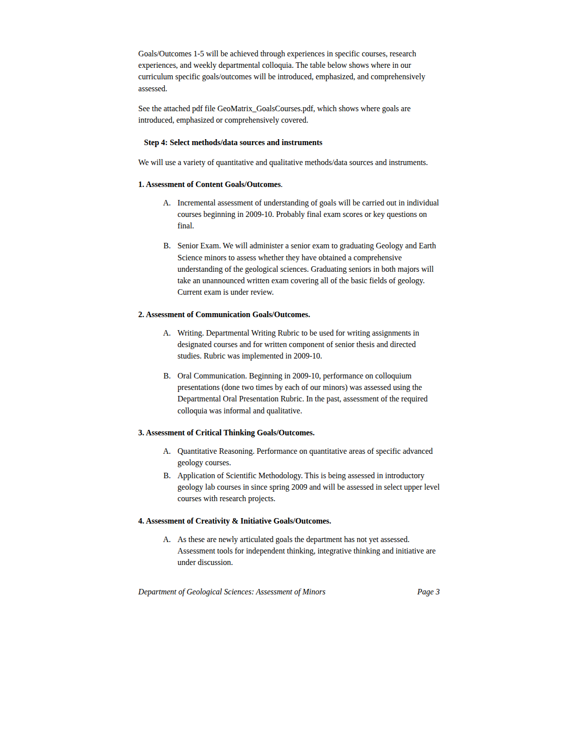Goals/Outcomes 1-5 will be achieved through experiences in specific courses, research experiences, and weekly departmental colloquia. The table below shows where in our curriculum specific goals/outcomes will be introduced, emphasized, and comprehensively assessed.
See the attached pdf file GeoMatrix_GoalsCourses.pdf, which shows where goals are introduced, emphasized or comprehensively covered.
Step 4: Select methods/data sources and instruments
We will use a variety of quantitative and qualitative methods/data sources and instruments.
1. Assessment of Content Goals/Outcomes.
Incremental assessment of understanding of goals will be carried out in individual courses beginning in 2009-10. Probably final exam scores or key questions on final.
Senior Exam. We will administer a senior exam to graduating Geology and Earth Science minors to assess whether they have obtained a comprehensive understanding of the geological sciences. Graduating seniors in both majors will take an unannounced written exam covering all of the basic fields of geology. Current exam is under review.
2. Assessment of Communication Goals/Outcomes.
Writing. Departmental Writing Rubric to be used for writing assignments in designated courses and for written component of senior thesis and directed studies. Rubric was implemented in 2009-10.
Oral Communication. Beginning in 2009-10, performance on colloquium presentations (done two times by each of our minors) was assessed using the Departmental Oral Presentation Rubric. In the past, assessment of the required colloquia was informal and qualitative.
3. Assessment of Critical Thinking Goals/Outcomes.
Quantitative Reasoning. Performance on quantitative areas of specific advanced geology courses.
Application of Scientific Methodology. This is being assessed in introductory geology lab courses in since spring 2009 and will be assessed in select upper level courses with research projects.
4. Assessment of Creativity & Initiative Goals/Outcomes.
As these are newly articulated goals the department has not yet assessed. Assessment tools for independent thinking, integrative thinking and initiative are under discussion.
Department of Geological Sciences: Assessment of Minors Page 3